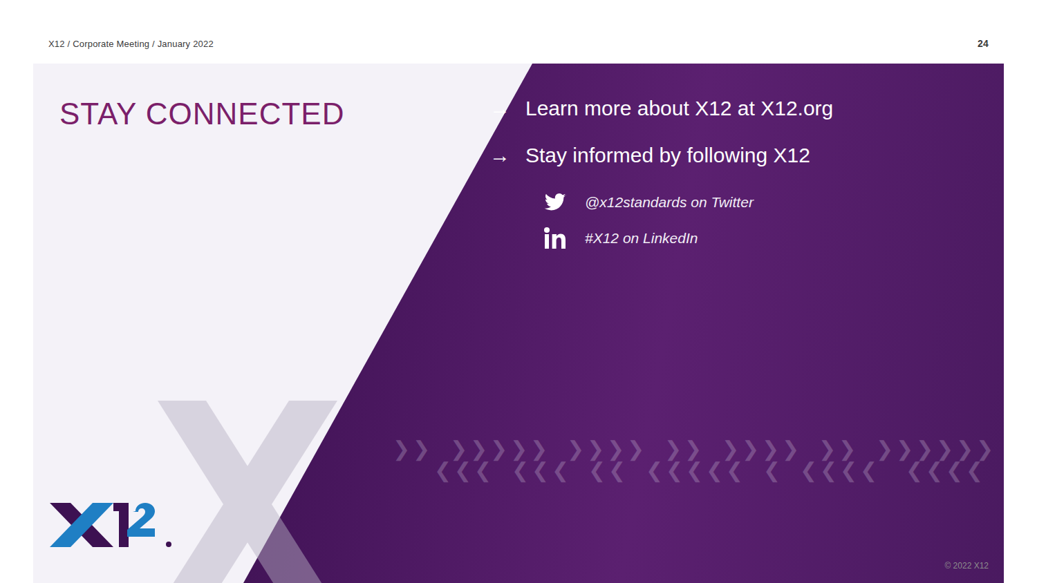X12 / Corporate Meeting / January 2022 24
STAY CONNECTED
→ Learn more about X12 at X12.org
→ Stay informed by following X12
@x12standards on Twitter
#X12 on LinkedIn
❯❯ ❯❯❯❯❯ ❯❯❯❯ ❯❯ ❯❯❯❯ ❯❯ ❯❯❯❯❯❯ ❯❯❯
❮❮❮ ❮❮❮ ❮❮ ❮❮❮❮❮ ❮ ❮❮❮❮ ❮❮❮❮ ❮❮❮❮
© 2022 X12